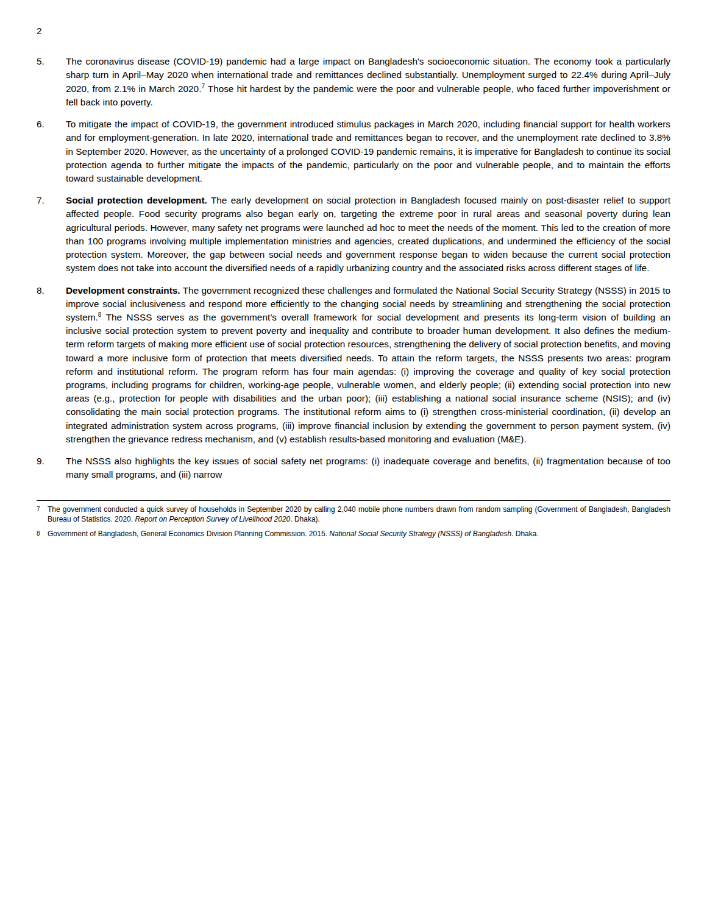2
5.
The coronavirus disease (COVID-19) pandemic had a large impact on Bangladesh's socioeconomic situation. The economy took a particularly sharp turn in April–May 2020 when international trade and remittances declined substantially. Unemployment surged to 22.4% during April–July 2020, from 2.1% in March 2020.7 Those hit hardest by the pandemic were the poor and vulnerable people, who faced further impoverishment or fell back into poverty.
6.
To mitigate the impact of COVID-19, the government introduced stimulus packages in March 2020, including financial support for health workers and for employment-generation. In late 2020, international trade and remittances began to recover, and the unemployment rate declined to 3.8% in September 2020. However, as the uncertainty of a prolonged COVID-19 pandemic remains, it is imperative for Bangladesh to continue its social protection agenda to further mitigate the impacts of the pandemic, particularly on the poor and vulnerable people, and to maintain the efforts toward sustainable development.
7.
Social protection development. The early development on social protection in Bangladesh focused mainly on post-disaster relief to support affected people. Food security programs also began early on, targeting the extreme poor in rural areas and seasonal poverty during lean agricultural periods. However, many safety net programs were launched ad hoc to meet the needs of the moment. This led to the creation of more than 100 programs involving multiple implementation ministries and agencies, created duplications, and undermined the efficiency of the social protection system. Moreover, the gap between social needs and government response began to widen because the current social protection system does not take into account the diversified needs of a rapidly urbanizing country and the associated risks across different stages of life.
8.
Development constraints. The government recognized these challenges and formulated the National Social Security Strategy (NSSS) in 2015 to improve social inclusiveness and respond more efficiently to the changing social needs by streamlining and strengthening the social protection system.8 The NSSS serves as the government’s overall framework for social development and presents its long-term vision of building an inclusive social protection system to prevent poverty and inequality and contribute to broader human development. It also defines the medium-term reform targets of making more efficient use of social protection resources, strengthening the delivery of social protection benefits, and moving toward a more inclusive form of protection that meets diversified needs. To attain the reform targets, the NSSS presents two areas: program reform and institutional reform. The program reform has four main agendas: (i) improving the coverage and quality of key social protection programs, including programs for children, working-age people, vulnerable women, and elderly people; (ii) extending social protection into new areas (e.g., protection for people with disabilities and the urban poor); (iii) establishing a national social insurance scheme (NSIS); and (iv) consolidating the main social protection programs. The institutional reform aims to (i) strengthen cross-ministerial coordination, (ii) develop an integrated administration system across programs, (iii) improve financial inclusion by extending the government to person payment system, (iv) strengthen the grievance redress mechanism, and (v) establish results-based monitoring and evaluation (M&E).
9.
The NSSS also highlights the key issues of social safety net programs: (i) inadequate coverage and benefits, (ii) fragmentation because of too many small programs, and (iii) narrow
7
The government conducted a quick survey of households in September 2020 by calling 2,040 mobile phone numbers drawn from random sampling (Government of Bangladesh, Bangladesh Bureau of Statistics. 2020. Report on Perception Survey of Livelihood 2020. Dhaka).
8
Government of Bangladesh, General Economics Division Planning Commission. 2015. National Social Security Strategy (NSSS) of Bangladesh. Dhaka.